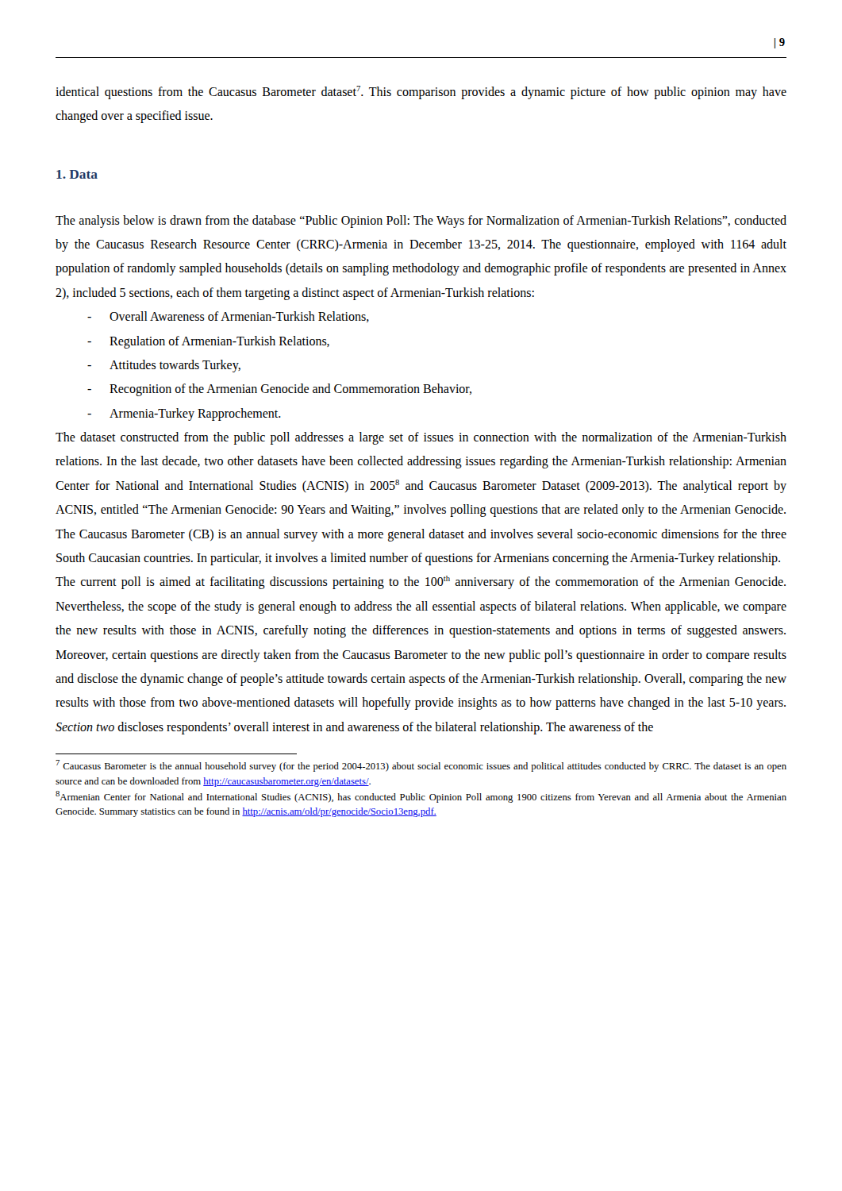| 9
identical questions from the Caucasus Barometer dataset7. This comparison provides a dynamic picture of how public opinion may have changed over a specified issue.
1. Data
The analysis below is drawn from the database “Public Opinion Poll: The Ways for Normalization of Armenian-Turkish Relations”, conducted by the Caucasus Research Resource Center (CRRC)-Armenia in December 13-25, 2014. The questionnaire, employed with 1164 adult population of randomly sampled households (details on sampling methodology and demographic profile of respondents are presented in Annex 2), included 5 sections, each of them targeting a distinct aspect of Armenian-Turkish relations:
Overall Awareness of Armenian-Turkish Relations,
Regulation of Armenian-Turkish Relations,
Attitudes towards Turkey,
Recognition of the Armenian Genocide and Commemoration Behavior,
Armenia-Turkey Rapprochement.
The dataset constructed from the public poll addresses a large set of issues in connection with the normalization of the Armenian-Turkish relations. In the last decade, two other datasets have been collected addressing issues regarding the Armenian-Turkish relationship: Armenian Center for National and International Studies (ACNIS) in 20058 and Caucasus Barometer Dataset (2009-2013). The analytical report by ACNIS, entitled “The Armenian Genocide: 90 Years and Waiting,” involves polling questions that are related only to the Armenian Genocide. The Caucasus Barometer (CB) is an annual survey with a more general dataset and involves several socio-economic dimensions for the three South Caucasian countries. In particular, it involves a limited number of questions for Armenians concerning the Armenia-Turkey relationship.
The current poll is aimed at facilitating discussions pertaining to the 100th anniversary of the commemoration of the Armenian Genocide. Nevertheless, the scope of the study is general enough to address the all essential aspects of bilateral relations. When applicable, we compare the new results with those in ACNIS, carefully noting the differences in question-statements and options in terms of suggested answers. Moreover, certain questions are directly taken from the Caucasus Barometer to the new public poll’s questionnaire in order to compare results and disclose the dynamic change of people’s attitude towards certain aspects of the Armenian-Turkish relationship. Overall, comparing the new results with those from two above-mentioned datasets will hopefully provide insights as to how patterns have changed in the last 5-10 years. Section two discloses respondents’ overall interest in and awareness of the bilateral relationship. The awareness of the
7 Caucasus Barometer is the annual household survey (for the period 2004-2013) about social economic issues and political attitudes conducted by CRRC. The dataset is an open source and can be downloaded from http://caucasusbarometer.org/en/datasets/.
8Armenian Center for National and International Studies (ACNIS), has conducted Public Opinion Poll among 1900 citizens from Yerevan and all Armenia about the Armenian Genocide. Summary statistics can be found in http://acnis.am/old/pr/genocide/Socio13eng.pdf.